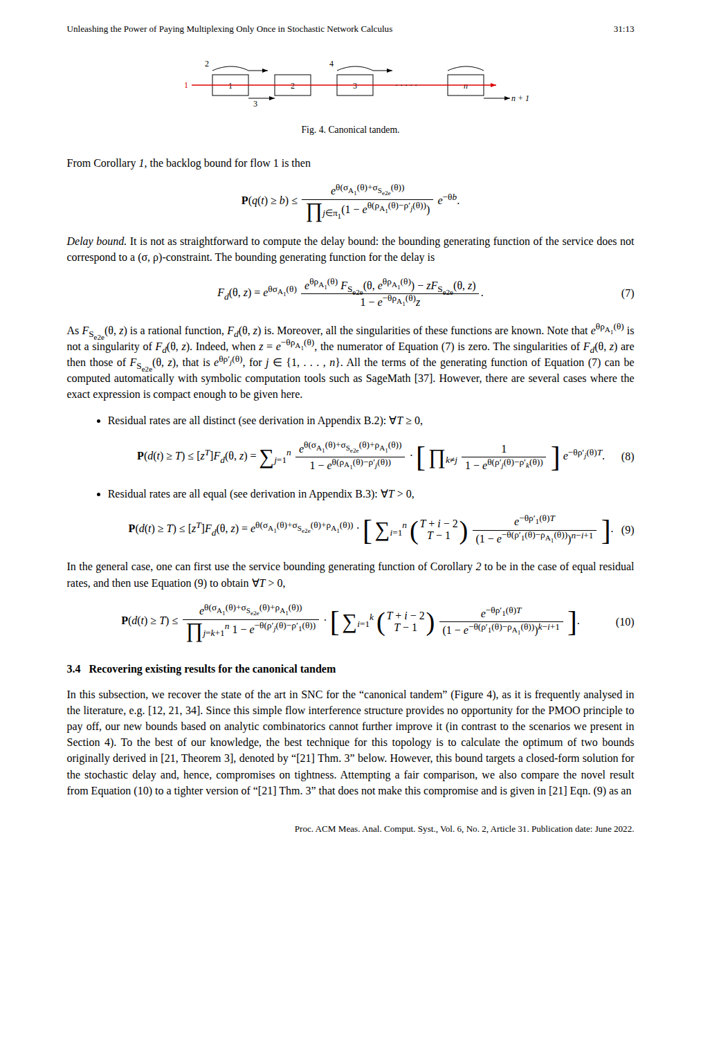Unleashing the Power of Paying Multiplexing Only Once in Stochastic Network Calculus 31:13
1 2 3 n 1 · · · · · 2 3 4 n + 1
Fig. 4. Canonical tandem.
From Corollary 1, the backlog bound for flow 1 is then
P(q(t) ≥ b) ≤ eθ(σA1(θ)+σSe2e(θ)) ∏j∈π1(1 − eθ(ρA1(θ)−ρ′j(θ))) e−θb.
Delay bound. It is not as straightforward to compute the delay bound: the bounding generating function of the service does not correspond to a (σ, ρ)-constraint. The bounding generating function for the delay is
Fd(θ, z) = eθσA1(θ) eθρA1(θ) FSe2e(θ, eθρA1(θ)) − zFSe2e(θ, z) 1 − e−θρA1(θ)z . (7)
As FSe2e(θ, z) is a rational function, Fd(θ, z) is. Moreover, all the singularities of these functions are known. Note that eθρA1(θ) is not a singularity of Fd(θ, z). Indeed, when z = e−θρA1(θ), the numerator of Equation (7) is zero. The singularities of Fd(θ, z) are then those of FSe2e(θ, z), that is eθρ′j(θ), for j ∈ {1, . . . , n}. All the terms of the generating function of Equation (7) can be computed automatically with symbolic computation tools such as SageMath [37]. However, there are several cases where the exact expression is compact enough to be given here.
Residual rates are all distinct (see derivation in Appendix B.2): ∀T ≥ 0,
P(d(t) ≥ T) ≤ [zT]Fd(θ, z) = ∑j=1n eθ(σA1(θ)+σSe2e(θ)+ρA1(θ)) 1 − eθ(ρA1(θ)−ρ′j(θ)) · [ ∏k≠j 1 1 − eθ(ρ′j(θ)−ρ′k(θ)) ] e−θρ′j(θ)T. (8)
Residual rates are all equal (see derivation in Appendix B.3): ∀T > 0,
P(d(t) ≥ T) ≤ [zT]Fd(θ, z) = eθ(σA1(θ)+σSe2e(θ)+ρA1(θ)) · [ ∑i=1n (T + i − 2
T − 1) e−θρ′1(θ)T (1 − e−θ(ρ′1(θ)−ρA1(θ)))n−i+1 ]. (9)
In the general case, one can first use the service bounding generating function of Corollary 2 to be in the case of equal residual rates, and then use Equation (9) to obtain ∀T > 0,
P(d(t) ≥ T) ≤ eθ(σA1(θ)+σSe2e(θ)+ρA1(θ)) ∏j=k+1n 1 − e−θ(ρ′j(θ)−ρ′1(θ)) · [ ∑i=1k (T + i − 2
T − 1) e−θρ′1(θ)T (1 − e−θ(ρ′1(θ)−ρA1(θ)))k−i+1 ]. (10)
3.4 Recovering existing results for the canonical tandem
In this subsection, we recover the state of the art in SNC for the “canonical tandem” (Figure 4), as it is frequently analysed in the literature, e.g. [12, 21, 34]. Since this simple flow interference structure provides no opportunity for the PMOO principle to pay off, our new bounds based on analytic combinatorics cannot further improve it (in contrast to the scenarios we present in Section 4). To the best of our knowledge, the best technique for this topology is to calculate the optimum of two bounds originally derived in [21, Theorem 3], denoted by “[21] Thm. 3” below. However, this bound targets a closed-form solution for the stochastic delay and, hence, compromises on tightness. Attempting a fair comparison, we also compare the novel result from Equation (10) to a tighter version of “[21] Thm. 3” that does not make this compromise and is given in [21] Eqn. (9) as an
Proc. ACM Meas. Anal. Comput. Syst., Vol. 6, No. 2, Article 31. Publication date: June 2022.